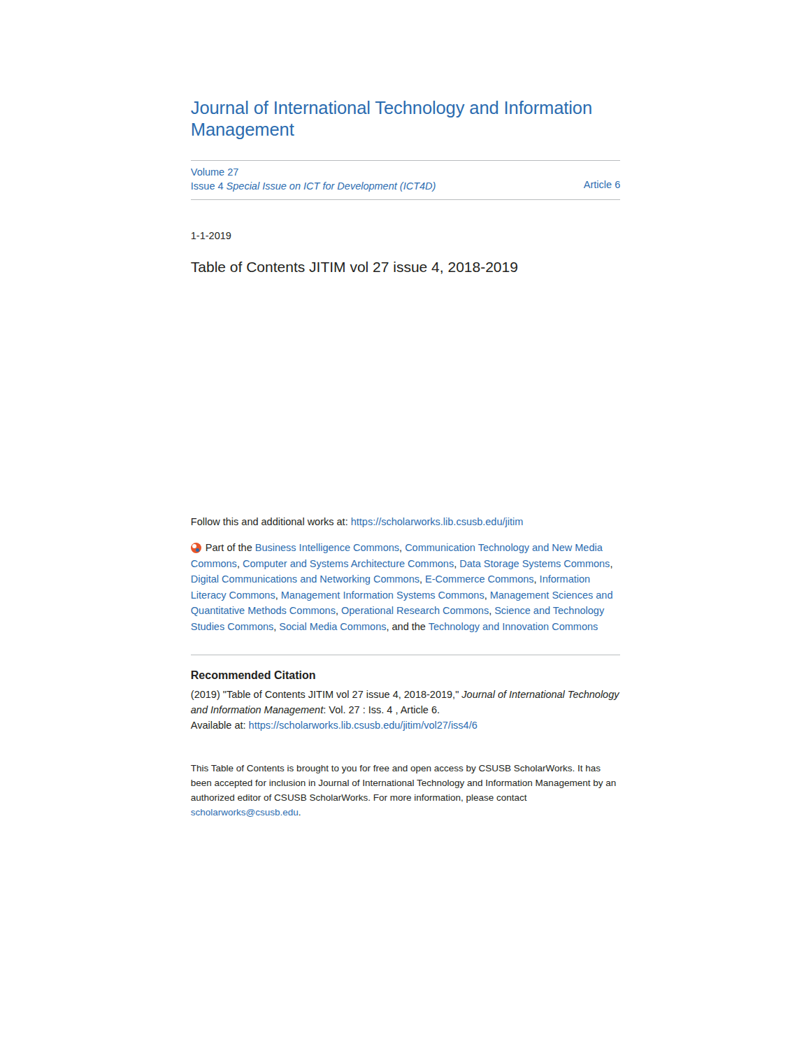Journal of International Technology and Information Management
Article 6
Volume 27
Issue 4 Special Issue on ICT for Development (ICT4D)
1-1-2019
Table of Contents JITIM vol 27 issue 4, 2018-2019
Follow this and additional works at: https://scholarworks.lib.csusb.edu/jitim
Part of the Business Intelligence Commons, Communication Technology and New Media Commons, Computer and Systems Architecture Commons, Data Storage Systems Commons, Digital Communications and Networking Commons, E-Commerce Commons, Information Literacy Commons, Management Information Systems Commons, Management Sciences and Quantitative Methods Commons, Operational Research Commons, Science and Technology Studies Commons, Social Media Commons, and the Technology and Innovation Commons
Recommended Citation
(2019) "Table of Contents JITIM vol 27 issue 4, 2018-2019," Journal of International Technology and Information Management: Vol. 27 : Iss. 4 , Article 6.
Available at: https://scholarworks.lib.csusb.edu/jitim/vol27/iss4/6
This Table of Contents is brought to you for free and open access by CSUSB ScholarWorks. It has been accepted for inclusion in Journal of International Technology and Information Management by an authorized editor of CSUSB ScholarWorks. For more information, please contact scholarworks@csusb.edu.